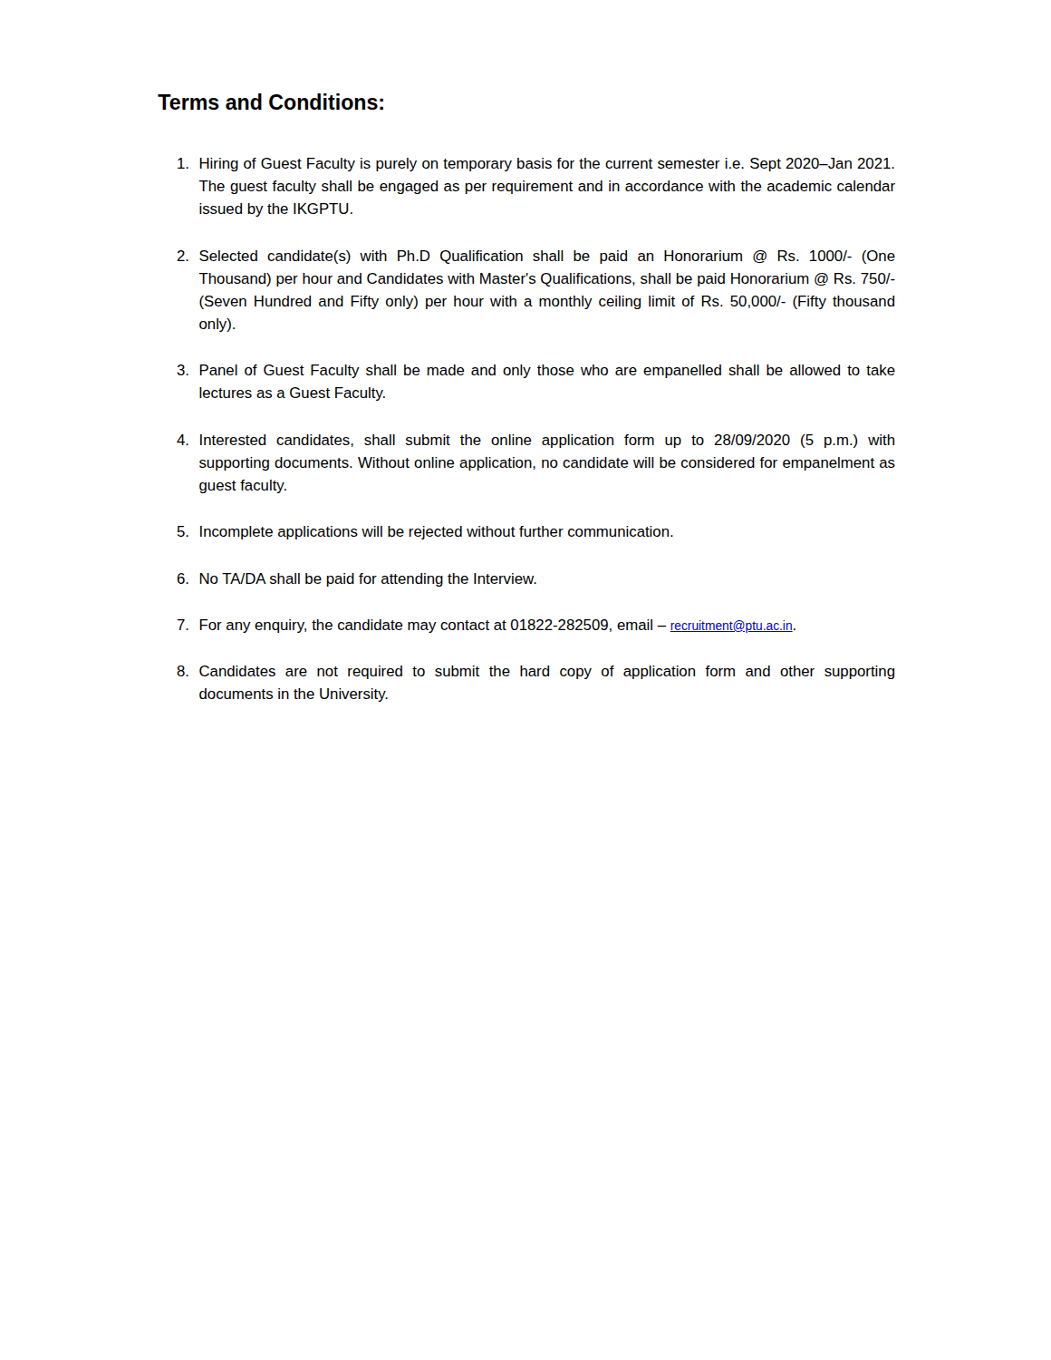Terms and Conditions:
Hiring of Guest Faculty is purely on temporary basis for the current semester i.e. Sept 2020–Jan 2021. The guest faculty shall be engaged as per requirement and in accordance with the academic calendar issued by the IKGPTU.
Selected candidate(s) with Ph.D Qualification shall be paid an Honorarium @ Rs. 1000/- (One Thousand) per hour and Candidates with Master's Qualifications, shall be paid Honorarium @ Rs. 750/- (Seven Hundred and Fifty only) per hour with a monthly ceiling limit of Rs. 50,000/- (Fifty thousand only).
Panel of Guest Faculty shall be made and only those who are empanelled shall be allowed to take lectures as a Guest Faculty.
Interested candidates, shall submit the online application form up to 28/09/2020 (5 p.m.) with supporting documents. Without online application, no candidate will be considered for empanelment as guest faculty.
Incomplete applications will be rejected without further communication.
No TA/DA shall be paid for attending the Interview.
For any enquiry, the candidate may contact at 01822-282509, email – recruitment@ptu.ac.in.
Candidates are not required to submit the hard copy of application form and other supporting documents in the University.